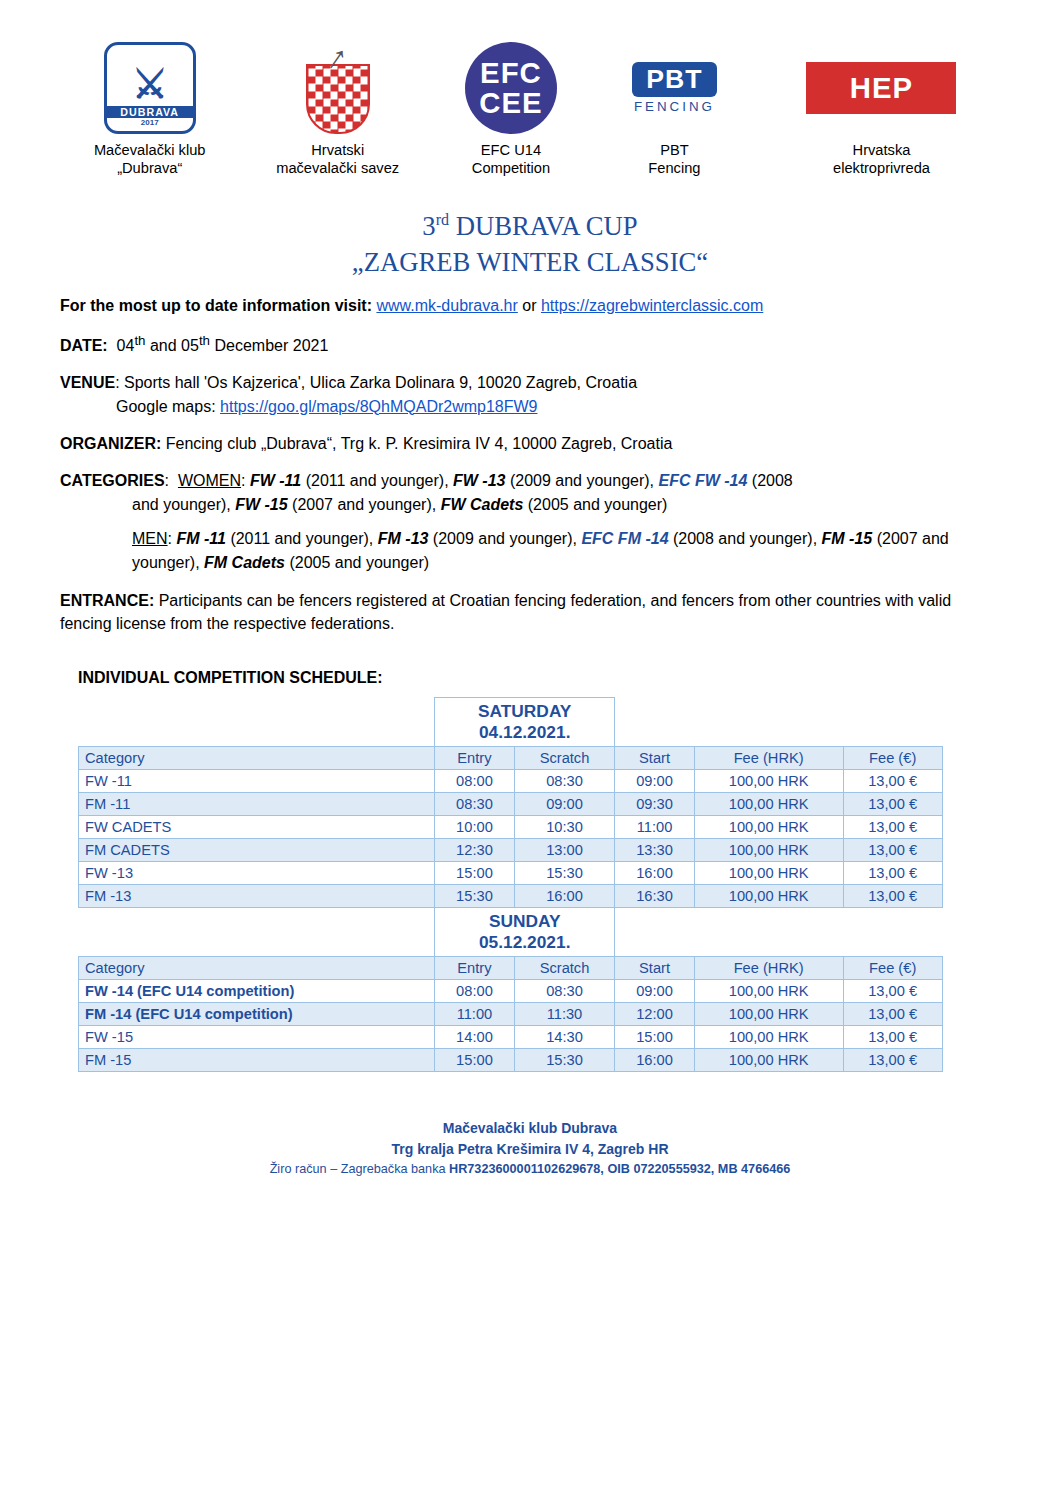| ⚔ DUBRAVA 2017 Mačevalački klub „Dubrava“ | ↑ Hrvatski mačevalački savez | EFC CEE EFC U14 Competition | PBT FENCING PBT Fencing | HEP Hrvatska elektroprivreda |
3rd DUBRAVA CUP
„ZAGREB WINTER CLASSIC“
For the most up to date information visit: www.mk-dubrava.hr or https://zagrebwinterclassic.com
DATE: 04th and 05th December 2021
VENUE: Sports hall 'Os Kajzerica', Ulica Zarka Dolinara 9, 10020 Zagreb, Croatia
Google maps: https://goo.gl/maps/8QhMQADr2wmp18FW9
ORGANIZER: Fencing club „Dubrava“, Trg k. P. Kresimira IV 4, 10000 Zagreb, Croatia
CATEGORIES: WOMEN: FW -11 (2011 and younger), FW -13 (2009 and younger), EFC FW -14 (2008 and younger), FW -15 (2007 and younger), FW Cadets (2005 and younger) MEN: FM -11 (2011 and younger), FM -13 (2009 and younger), EFC FM -14 (2008 and younger), FM -15 (2007 and younger), FM Cadets (2005 and younger)
ENTRANCE: Participants can be fencers registered at Croatian fencing federation, and fencers from other countries with valid fencing license from the respective federations.
INDIVIDUAL COMPETITION SCHEDULE:
| | SATURDAY 04.12.2021. | | | |
| Category | Entry | Scratch | Start | Fee (HRK) | Fee (€) |
| FW -11 | 08:00 | 08:30 | 09:00 | 100,00 HRK | 13,00 € |
| FM -11 | 08:30 | 09:00 | 09:30 | 100,00 HRK | 13,00 € |
| FW CADETS | 10:00 | 10:30 | 11:00 | 100,00 HRK | 13,00 € |
| FM CADETS | 12:30 | 13:00 | 13:30 | 100,00 HRK | 13,00 € |
| FW -13 | 15:00 | 15:30 | 16:00 | 100,00 HRK | 13,00 € |
| FM -13 | 15:30 | 16:00 | 16:30 | 100,00 HRK | 13,00 € |
| | SUNDAY 05.12.2021. | | | |
| Category | Entry | Scratch | Start | Fee (HRK) | Fee (€) |
| FW -14 (EFC U14 competition) | 08:00 | 08:30 | 09:00 | 100,00 HRK | 13,00 € |
| FM -14 (EFC U14 competition) | 11:00 | 11:30 | 12:00 | 100,00 HRK | 13,00 € |
| FW -15 | 14:00 | 14:30 | 15:00 | 100,00 HRK | 13,00 € |
| FM -15 | 15:00 | 15:30 | 16:00 | 100,00 HRK | 13,00 € |
Mačevalački klub Dubrava
Trg kralja Petra Krešimira IV 4, Zagreb HR
Žiro račun – Zagrebačka banka HR7323600001102629678, OIB 07220555932, MB 4766466